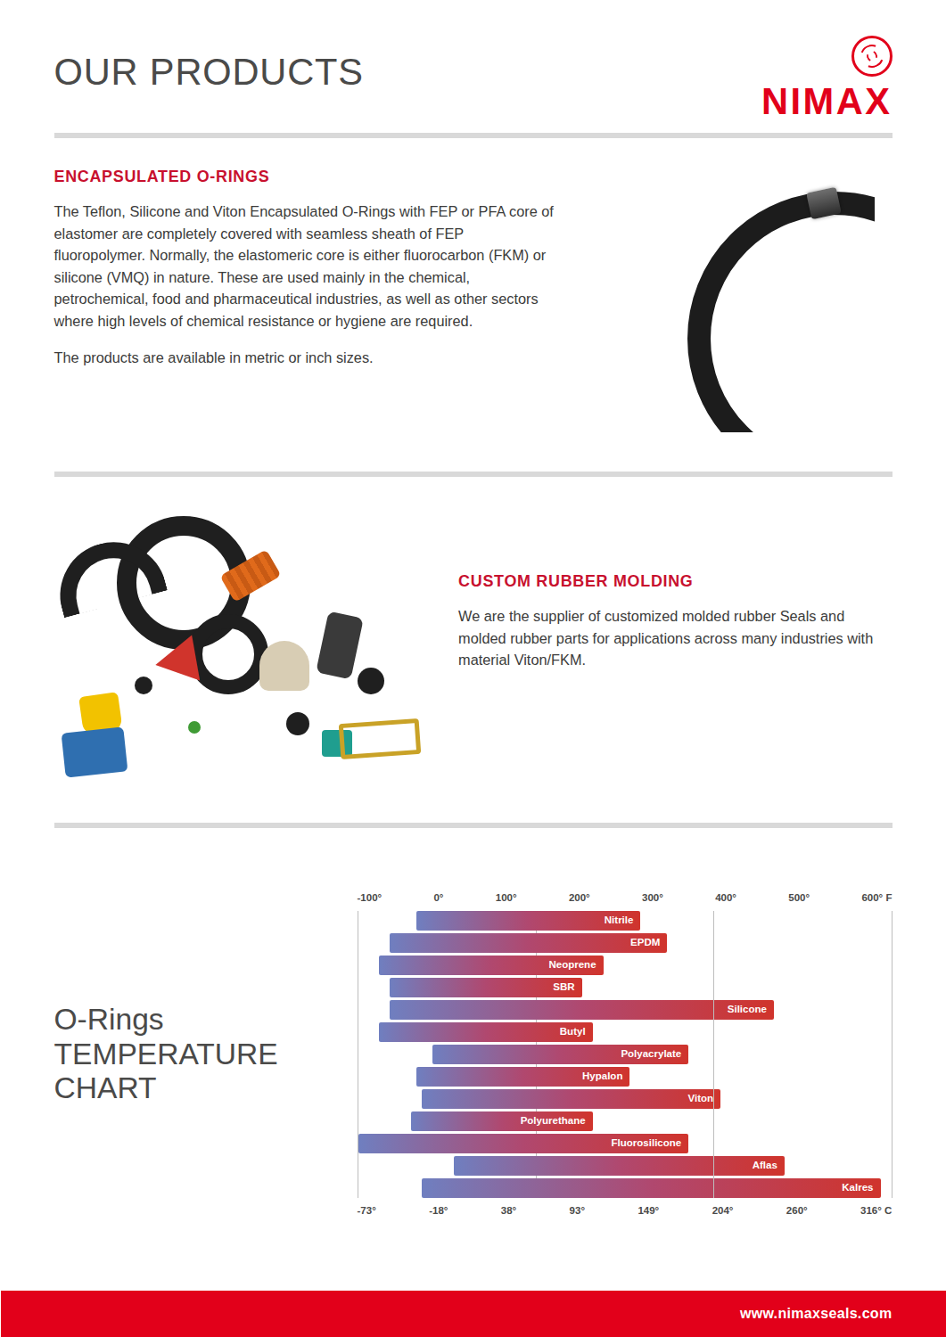Our Products
NIMAX
Encapsulated O-Rings
The Teflon, Silicone and Viton Encapsulated O-Rings with FEP or PFA core of elastomer are completely covered with seamless sheath of FEP fluoropolymer. Normally, the elastomeric core is either fluorocarbon (FKM) or silicone (VMQ) in nature. These are used mainly in the chemical, petrochemical, food and pharmaceutical industries, as well as other sectors where high levels of chemical resistance or hygiene are required.
The products are available in metric or inch sizes.
Custom Rubber Molding
We are the supplier of customized molded rubber Seals and molded rubber parts for applications across many industries with material Viton/FKM.
O-Rings Temperature Chart
-100°0°100°200°300°400°500°600° F
Nitrile
EPDM
Neoprene
SBR
Silicone
Butyl
Polyacrylate
Hypalon
Viton
Polyurethane
Fluorosilicone
Aflas
Kalres
-73°-18°38°93°149°204°260°316° C
www.nimaxseals.com